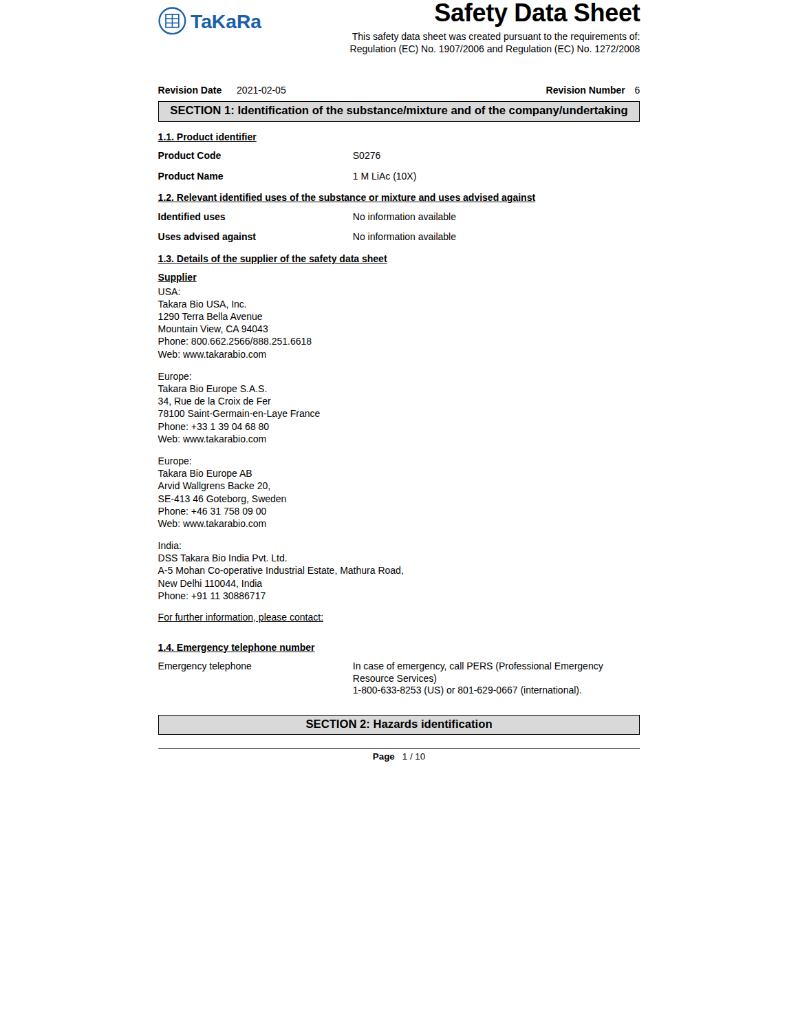TaKaRa
Safety Data Sheet
This safety data sheet was created pursuant to the requirements of:
Regulation (EC) No. 1907/2006 and Regulation (EC) No. 1272/2008
Revision Date 2021-02-05
Revision Number 6
SECTION 1: Identification of the substance/mixture and of the company/undertaking
1.1. Product identifier
Product Code
S0276
Product Name
1 M LiAc (10X)
1.2. Relevant identified uses of the substance or mixture and uses advised against
Identified uses
No information available
Uses advised against
No information available
1.3. Details of the supplier of the safety data sheet
Supplier
USA:
Takara Bio USA, Inc.
1290 Terra Bella Avenue
Mountain View, CA 94043
Phone: 800.662.2566/888.251.6618
Web: www.takarabio.com
Europe:
Takara Bio Europe S.A.S.
34, Rue de la Croix de Fer
78100 Saint-Germain-en-Laye France
Phone: +33 1 39 04 68 80
Web: www.takarabio.com
Europe:
Takara Bio Europe AB
Arvid Wallgrens Backe 20,
SE-413 46 Goteborg, Sweden
Phone: +46 31 758 09 00
Web: www.takarabio.com
India:
DSS Takara Bio India Pvt. Ltd.
A-5 Mohan Co-operative Industrial Estate, Mathura Road,
New Delhi 110044, India
Phone: +91 11 30886717
For further information, please contact:
1.4. Emergency telephone number
Emergency telephone
In case of emergency, call PERS (Professional Emergency Resource Services)
1-800-633-8253 (US) or 801-629-0667 (international).
SECTION 2: Hazards identification
Page 1 / 10